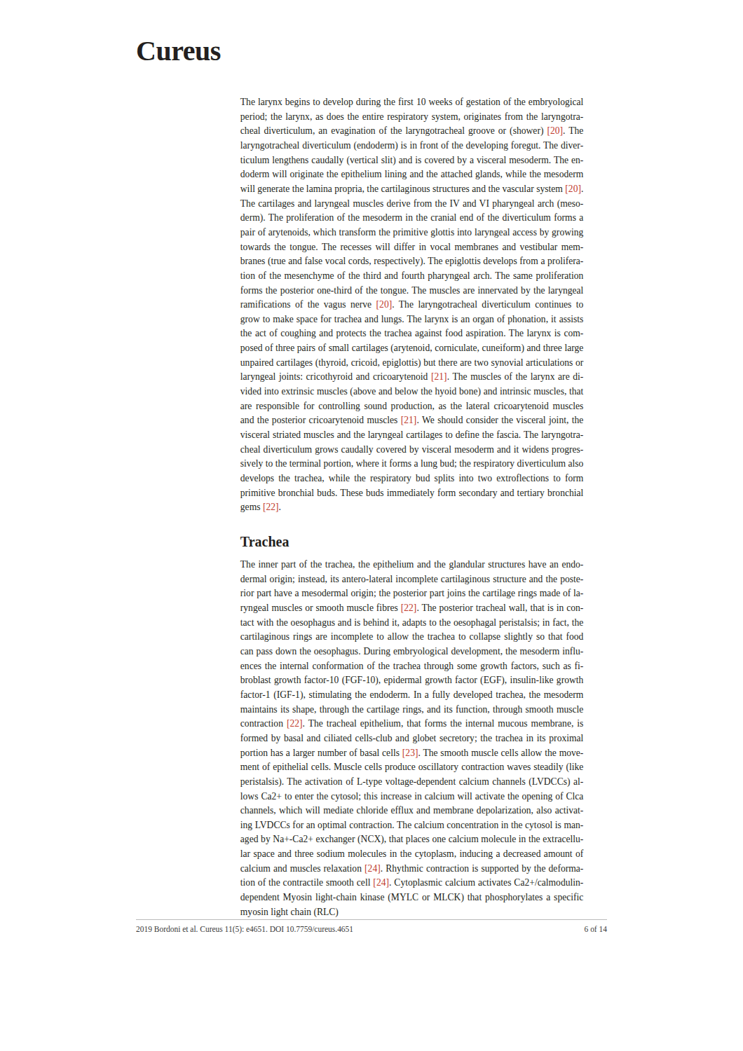Cureus
The larynx begins to develop during the first 10 weeks of gestation of the embryological period; the larynx, as does the entire respiratory system, originates from the laryngotracheal diverticulum, an evagination of the laryngotracheal groove or (shower) [20]. The laryngotracheal diverticulum (endoderm) is in front of the developing foregut. The diverticulum lengthens caudally (vertical slit) and is covered by a visceral mesoderm. The endoderm will originate the epithelium lining and the attached glands, while the mesoderm will generate the lamina propria, the cartilaginous structures and the vascular system [20]. The cartilages and laryngeal muscles derive from the IV and VI pharyngeal arch (mesoderm). The proliferation of the mesoderm in the cranial end of the diverticulum forms a pair of arytenoids, which transform the primitive glottis into laryngeal access by growing towards the tongue. The recesses will differ in vocal membranes and vestibular membranes (true and false vocal cords, respectively). The epiglottis develops from a proliferation of the mesenchyme of the third and fourth pharyngeal arch. The same proliferation forms the posterior one-third of the tongue. The muscles are innervated by the laryngeal ramifications of the vagus nerve [20]. The laryngotracheal diverticulum continues to grow to make space for trachea and lungs. The larynx is an organ of phonation, it assists the act of coughing and protects the trachea against food aspiration. The larynx is composed of three pairs of small cartilages (arytenoid, corniculate, cuneiform) and three large unpaired cartilages (thyroid, cricoid, epiglottis) but there are two synovial articulations or laryngeal joints: cricothyroid and cricoarytenoid [21]. The muscles of the larynx are divided into extrinsic muscles (above and below the hyoid bone) and intrinsic muscles, that are responsible for controlling sound production, as the lateral cricoarytenoid muscles and the posterior cricoarytenoid muscles [21]. We should consider the visceral joint, the visceral striated muscles and the laryngeal cartilages to define the fascia. The laryngotracheal diverticulum grows caudally covered by visceral mesoderm and it widens progressively to the terminal portion, where it forms a lung bud; the respiratory diverticulum also develops the trachea, while the respiratory bud splits into two extroflections to form primitive bronchial buds. These buds immediately form secondary and tertiary bronchial gems [22].
Trachea
The inner part of the trachea, the epithelium and the glandular structures have an endodermal origin; instead, its antero-lateral incomplete cartilaginous structure and the posterior part have a mesodermal origin; the posterior part joins the cartilage rings made of laryngeal muscles or smooth muscle fibres [22]. The posterior tracheal wall, that is in contact with the oesophagus and is behind it, adapts to the oesophagal peristalsis; in fact, the cartilaginous rings are incomplete to allow the trachea to collapse slightly so that food can pass down the oesophagus. During embryological development, the mesoderm influences the internal conformation of the trachea through some growth factors, such as fibroblast growth factor-10 (FGF-10), epidermal growth factor (EGF), insulin-like growth factor-1 (IGF-1), stimulating the endoderm. In a fully developed trachea, the mesoderm maintains its shape, through the cartilage rings, and its function, through smooth muscle contraction [22]. The tracheal epithelium, that forms the internal mucous membrane, is formed by basal and ciliated cells-club and globet secretory; the trachea in its proximal portion has a larger number of basal cells [23]. The smooth muscle cells allow the movement of epithelial cells. Muscle cells produce oscillatory contraction waves steadily (like peristalsis). The activation of L-type voltage-dependent calcium channels (LVDCCs) allows Ca2+ to enter the cytosol; this increase in calcium will activate the opening of Clca channels, which will mediate chloride efflux and membrane depolarization, also activating LVDCCs for an optimal contraction. The calcium concentration in the cytosol is managed by Na+-Ca2+ exchanger (NCX), that places one calcium molecule in the extracellular space and three sodium molecules in the cytoplasm, inducing a decreased amount of calcium and muscles relaxation [24]. Rhythmic contraction is supported by the deformation of the contractile smooth cell [24]. Cytoplasmic calcium activates Ca2+/calmodulin-dependent Myosin light-chain kinase (MYLC or MLCK) that phosphorylates a specific myosin light chain (RLC)
2019 Bordoni et al. Cureus 11(5): e4651. DOI 10.7759/cureus.4651 6 of 14